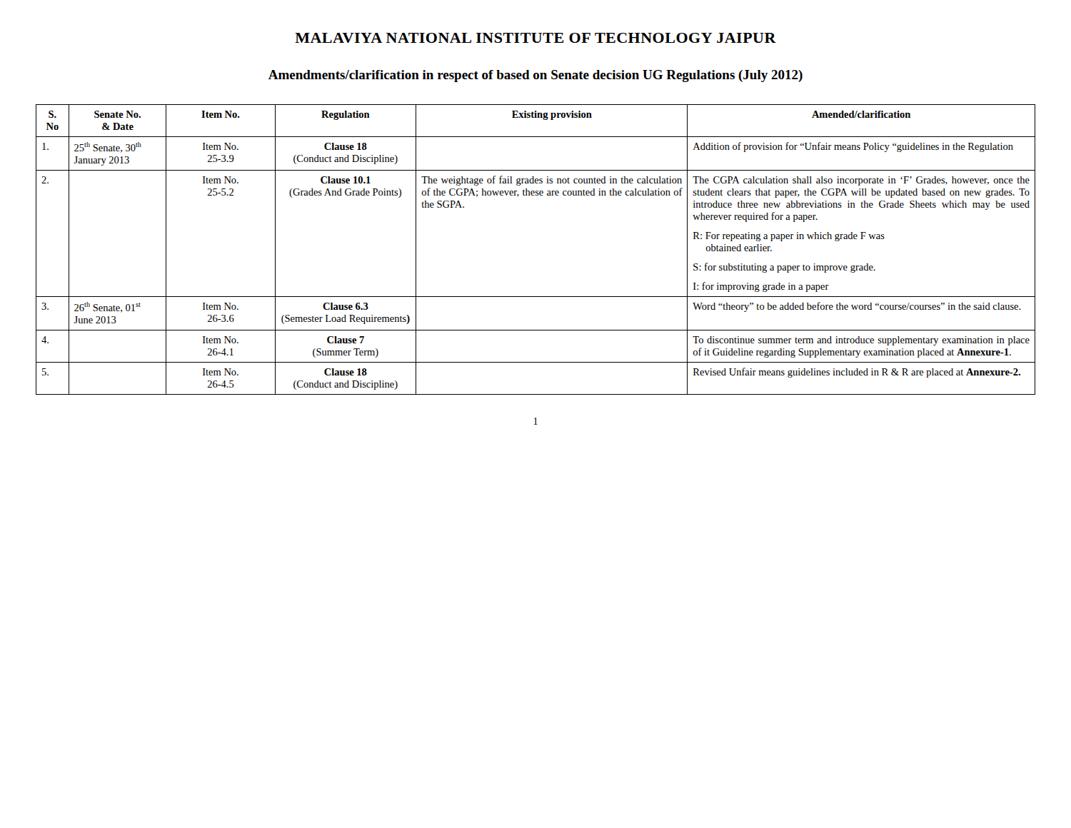MALAVIYA NATIONAL INSTITUTE OF TECHNOLOGY JAIPUR
Amendments/clarification in respect of based on Senate decision UG Regulations (July 2012)
| S. No | Senate No. & Date | Item No. | Regulation | Existing provision | Amended/clarification |
| --- | --- | --- | --- | --- | --- |
| 1. | 25 th Senate, 30 th January 2013 | Item No. 25-3.9 | Clause 18 (Conduct and Discipline) | | Addition of provision for “Unfair means Policy “guidelines in the Regulation |
| 2. | | Item No. 25-5.2 | Clause 10.1 (Grades And Grade Points) | The weightage of fail grades is not counted in the calculation of the CGPA; however, these are counted in the calculation of the SGPA. | The CGPA calculation shall also incorporate in ‘F’ Grades, however, once the student clears that paper, the CGPA will be updated based on new grades. To introduce three new abbreviations in the Grade Sheets which may be used wherever required for a paper. R: For repeating a paper in which grade F was obtained earlier. S: for substituting a paper to improve grade. I: for improving grade in a paper |
| 3. | 26 th Senate, 01 st June 2013 | Item No. 26-3.6 | Clause 6.3 (Semester Load Requirements ) | | Word “theory” to be added before the word “course/courses” in the said clause. |
| 4. | | Item No. 26-4.1 | Clause 7 (Summer Term) | | To discontinue summer term and introduce supplementary examination in place of it Guideline regarding Supplementary examination placed at Annexure-1 . |
| 5. | | Item No. 26-4.5 | Clause 18 (Conduct and Discipline) | | Revised Unfair means guidelines included in R & R are placed at Annexure-2. |
1